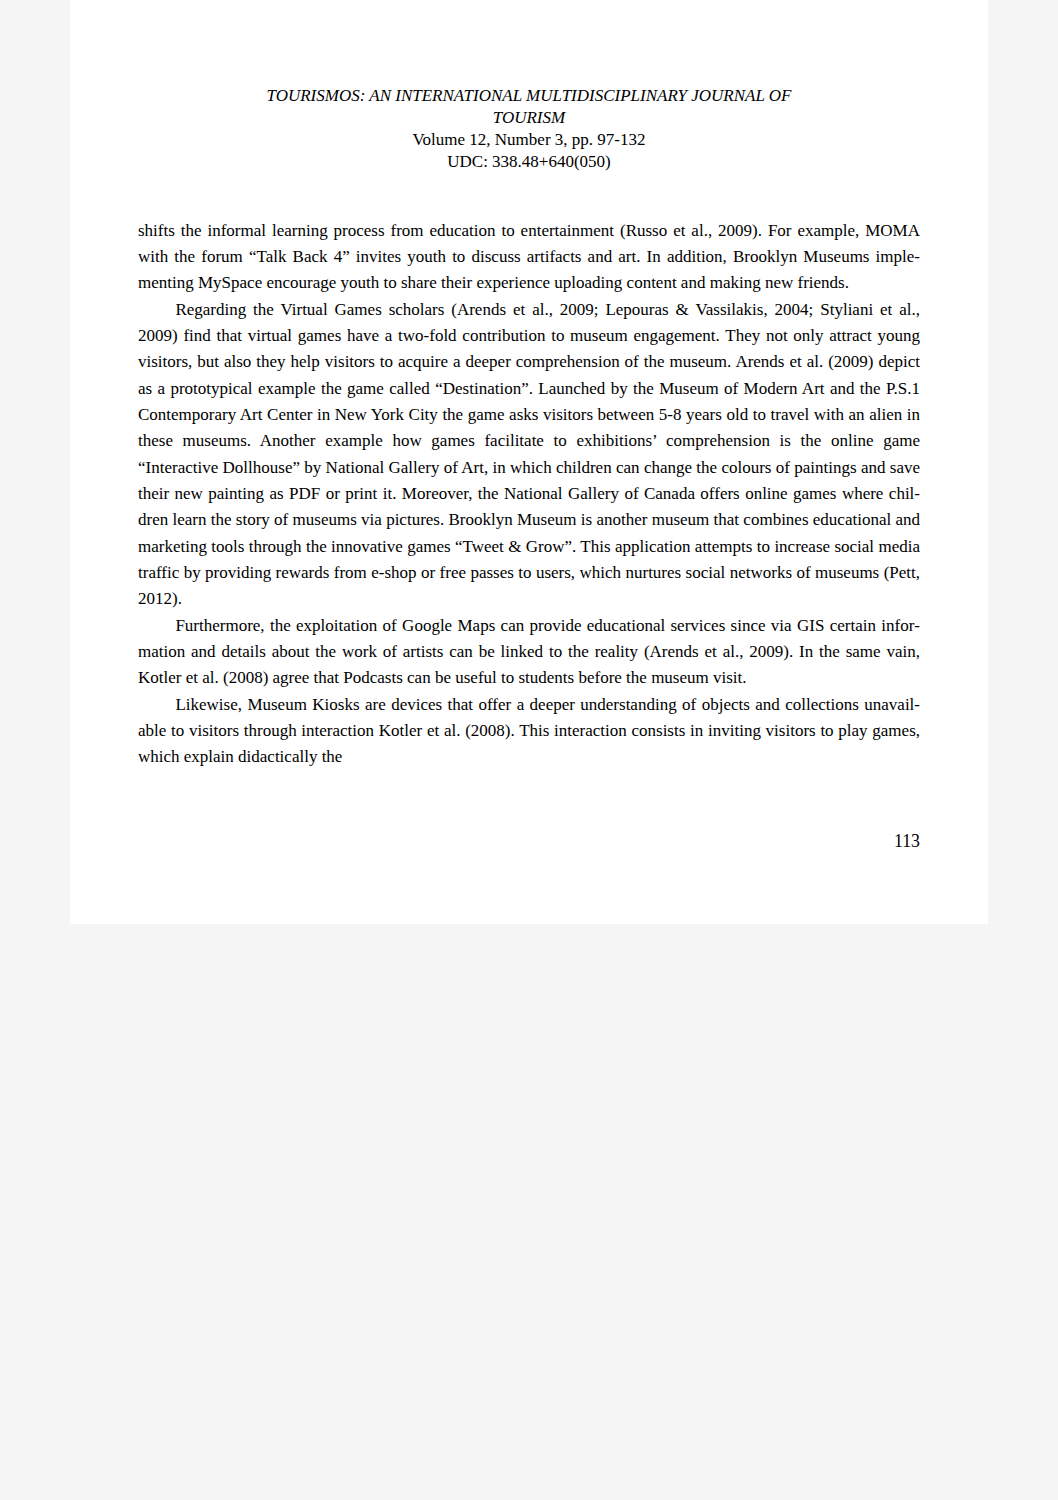Tourismos: an International Multidisciplinary Journal of
Tourism
Volume 12, Number 3, pp. 97-132
UDC: 338.48+640(050)
shifts the informal learning process from education to entertainment (Russo et al., 2009). For example, MOMA with the forum “Talk Back 4” invites youth to discuss artifacts and art. In addition, Brooklyn Museums implementing MySpace encourage youth to share their experience uploading content and making new friends.
Regarding the Virtual Games scholars (Arends et al., 2009; Lepouras & Vassilakis, 2004; Styliani et al., 2009) find that virtual games have a two-fold contribution to museum engagement. They not only attract young visitors, but also they help visitors to acquire a deeper comprehension of the museum. Arends et al. (2009) depict as a prototypical example the game called “Destination”. Launched by the Museum of Modern Art and the P.S.1 Contemporary Art Center in New York City the game asks visitors between 5-8 years old to travel with an alien in these museums. Another example how games facilitate to exhibitions’ comprehension is the online game “Interactive Dollhouse” by National Gallery of Art, in which children can change the colours of paintings and save their new painting as PDF or print it. Moreover, the National Gallery of Canada offers online games where children learn the story of museums via pictures. Brooklyn Museum is another museum that combines educational and marketing tools through the innovative games “Tweet & Grow”. This application attempts to increase social media traffic by providing rewards from e-shop or free passes to users, which nurtures social networks of museums (Pett, 2012).
Furthermore, the exploitation of Google Maps can provide educational services since via GIS certain information and details about the work of artists can be linked to the reality (Arends et al., 2009). In the same vain, Kotler et al. (2008) agree that Podcasts can be useful to students before the museum visit.
Likewise, Museum Kiosks are devices that offer a deeper understanding of objects and collections unavailable to visitors through interaction Kotler et al. (2008). This interaction consists in inviting visitors to play games, which explain didactically the
113